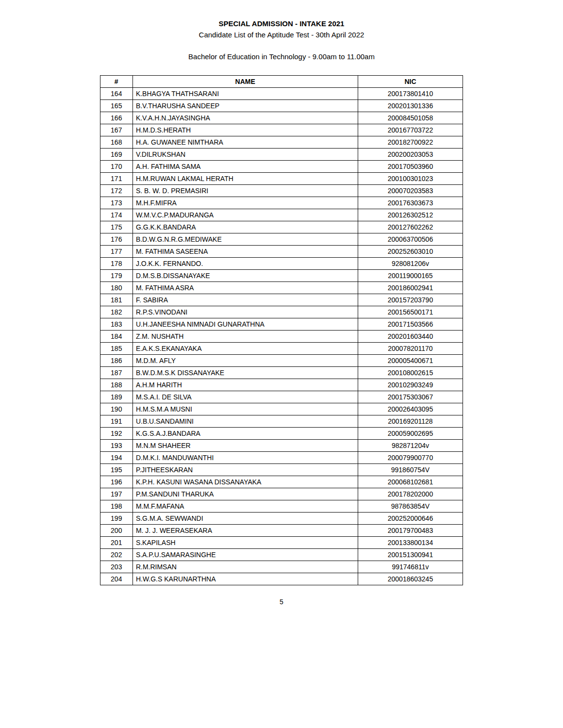SPECIAL ADMISSION - INTAKE 2021
Candidate List of the Aptitude Test - 30th April 2022
Bachelor of Education in Technology - 9.00am to 11.00am
| # | NAME | NIC |
| --- | --- | --- |
| 164 | K.BHAGYA THATHSARANI | 200173801410 |
| 165 | B.V.THARUSHA SANDEEP | 200201301336 |
| 166 | K.V.A.H.N.JAYASINGHA | 200084501058 |
| 167 | H.M.D.S.HERATH | 200167703722 |
| 168 | H.A. GUWANEE NIMTHARA | 200182700922 |
| 169 | V.DILRUKSHAN | 200200203053 |
| 170 | A.H. FATHIMA SAMA | 200170503960 |
| 171 | H.M.RUWAN LAKMAL HERATH | 200100301023 |
| 172 | S. B. W. D. PREMASIRI | 200070203583 |
| 173 | M.H.F.MIFRA | 200176303673 |
| 174 | W.M.V.C.P.MADURANGA | 200126302512 |
| 175 | G.G.K.K.BANDARA | 200127602262 |
| 176 | B.D.W.G.N.R.G.MEDIWAKE | 200063700506 |
| 177 | M. FATHIMA SASEENA | 200252603010 |
| 178 | J.O.K.K. FERNANDO. | 928081206v |
| 179 | D.M.S.B.DISSANAYAKE | 200119000165 |
| 180 | M. FATHIMA ASRA | 200186002941 |
| 181 | F. SABIRA | 200157203790 |
| 182 | R.P.S.VINODANI | 200156500171 |
| 183 | U.H.JANEESHA NIMNADI GUNARATHNA | 200171503566 |
| 184 | Z.M. NUSHATH | 200201603440 |
| 185 | E.A.K.S.EKANAYAKA | 200078201170 |
| 186 | M.D.M. AFLY | 200005400671 |
| 187 | B.W.D.M.S.K DISSANAYAKE | 200108002615 |
| 188 | A.H.M HARITH | 200102903249 |
| 189 | M.S.A.I. DE SILVA | 200175303067 |
| 190 | H.M.S.M.A MUSNI | 200026403095 |
| 191 | U.B.U.SANDAMINI | 200169201128 |
| 192 | K.G.S.A.J.BANDARA | 200059002695 |
| 193 | M.N.M SHAHEER | 982871204v |
| 194 | D.M.K.I. MANDUWANTHI | 200079900770 |
| 195 | P.JITHEESKARAN | 991860754V |
| 196 | K.P.H. KASUNI WASANA DISSANAYAKA | 200068102681 |
| 197 | P.M.SANDUNI THARUKA | 200178202000 |
| 198 | M.M.F.MAFANA | 987863854V |
| 199 | S.G.M.A. SEWWANDI | 200252000646 |
| 200 | M. J. J. WEERASEKARA | 200179700483 |
| 201 | S.KAPILASH | 200133800134 |
| 202 | S.A.P.U.SAMARASINGHE | 200151300941 |
| 203 | R.M.RIMSAN | 991746811v |
| 204 | H.W.G.S KARUNARTHNA | 200018603245 |
5